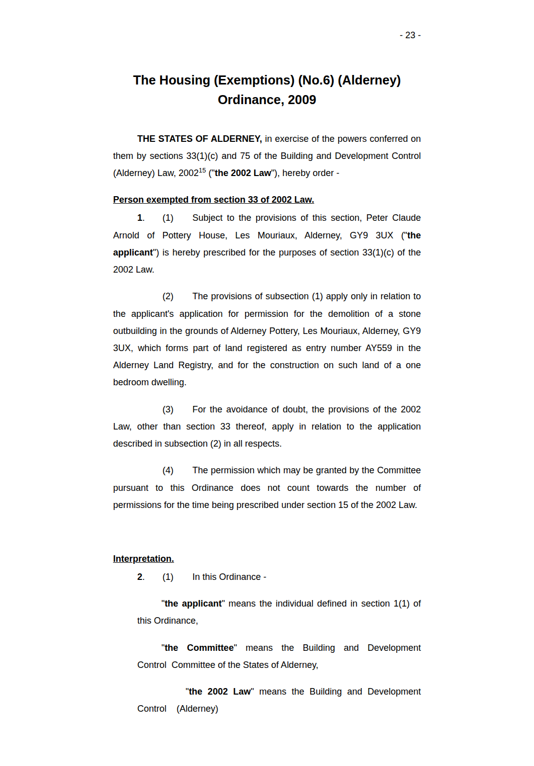- 23 -
The Housing (Exemptions) (No.6) (Alderney) Ordinance, 2009
THE STATES OF ALDERNEY, in exercise of the powers conferred on them by sections 33(1)(c) and 75 of the Building and Development Control (Alderney) Law, 200215 ("the 2002 Law"), hereby order -
Person exempted from section 33 of 2002 Law.
1.(1) Subject to the provisions of this section, Peter Claude Arnold of Pottery House, Les Mouriaux, Alderney, GY9 3UX ("the applicant") is hereby prescribed for the purposes of section 33(1)(c) of the 2002 Law.
(2) The provisions of subsection (1) apply only in relation to the applicant's application for permission for the demolition of a stone outbuilding in the grounds of Alderney Pottery, Les Mouriaux, Alderney, GY9 3UX, which forms part of land registered as entry number AY559 in the Alderney Land Registry, and for the construction on such land of a one bedroom dwelling.
(3) For the avoidance of doubt, the provisions of the 2002 Law, other than section 33 thereof, apply in relation to the application described in subsection (2) in all respects.
(4) The permission which may be granted by the Committee pursuant to this Ordinance does not count towards the number of permissions for the time being prescribed under section 15 of the 2002 Law.
Interpretation.
2.(1) In this Ordinance -
"the applicant" means the individual defined in section 1(1) of this Ordinance,
"the Committee" means the Building and Development Control Committee of the States of Alderney,
"the 2002 Law" means the Building and Development Control (Alderney)